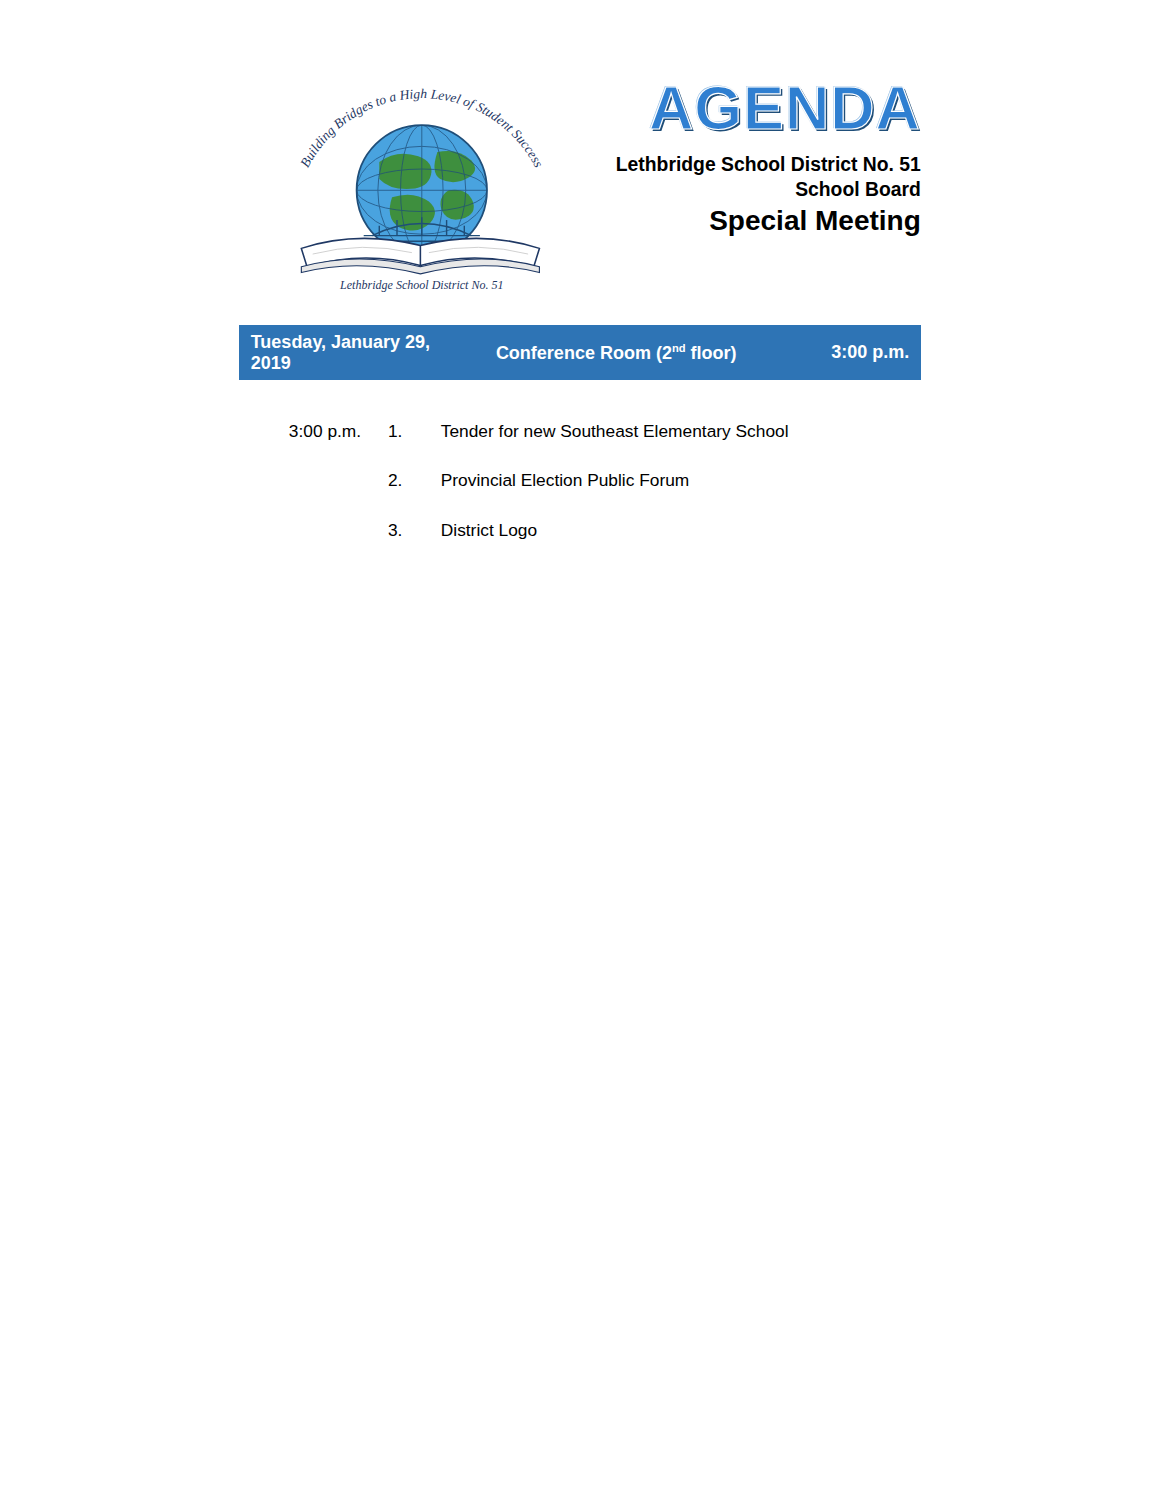Building Bridges to a High Level of Student Success Lethbridge School District No. 51
AGENDA
Lethbridge School District No. 51
School Board
Special Meeting
Tuesday, January 29, 2019 Conference Room (2nd floor) 3:00 p.m.
3:00 p.m.
1.
Tender for new Southeast Elementary School
2.
Provincial Election Public Forum
3.
District Logo